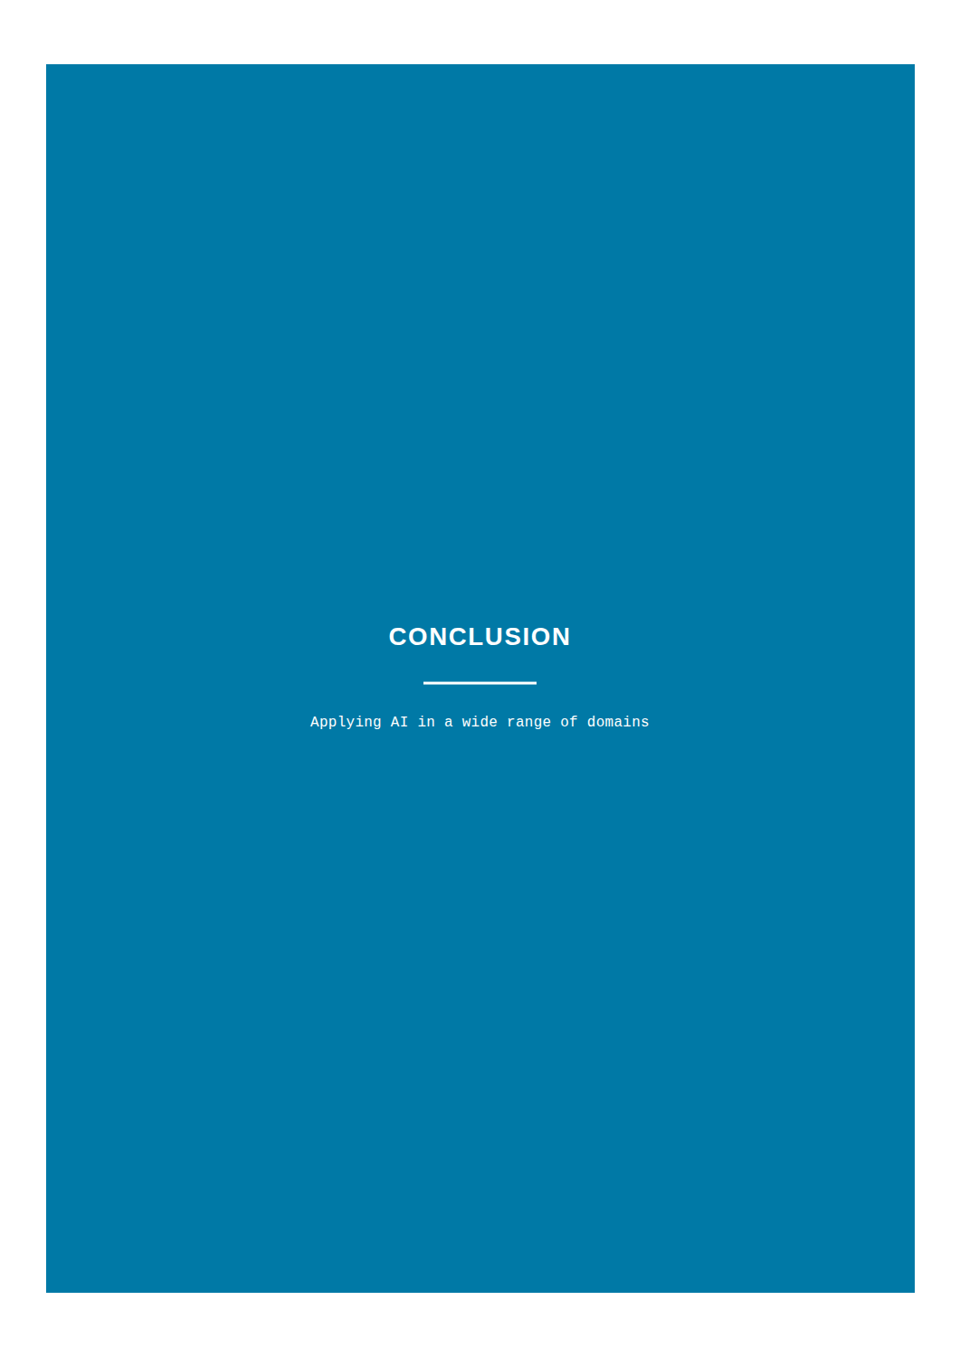CONCLUSION
Applying AI in a wide range of domains